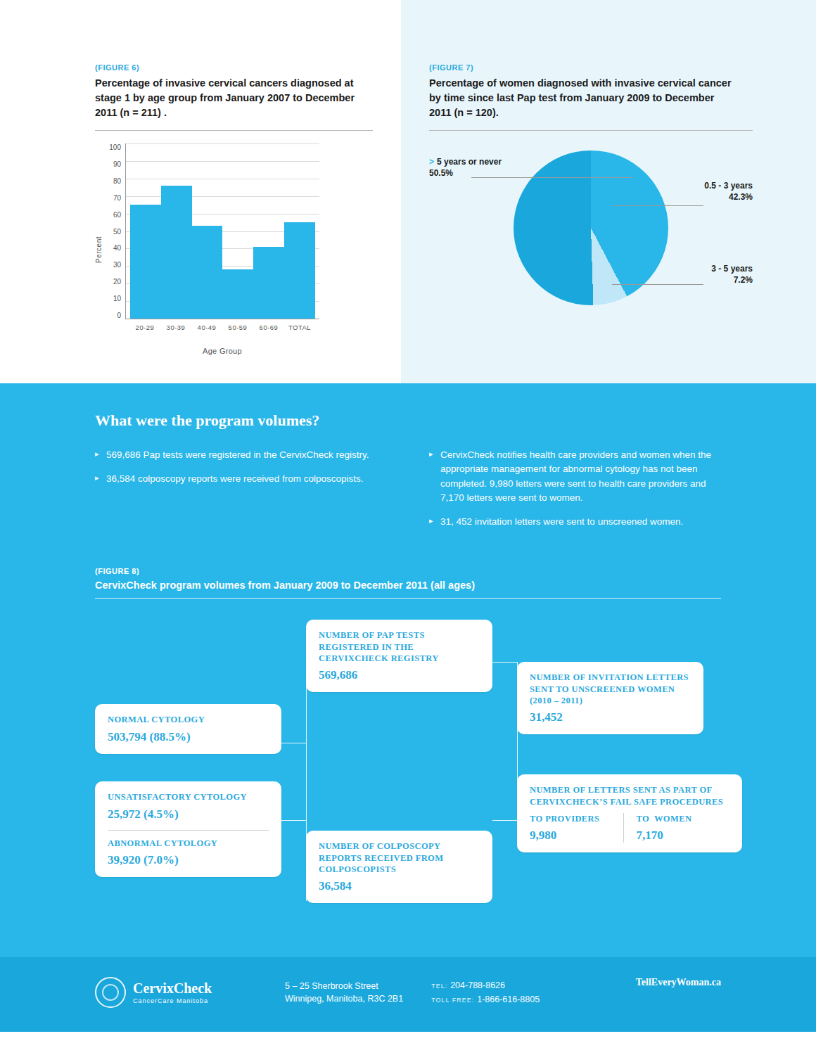(FIGURE 6)
Percentage of invasive cervical cancers diagnosed at stage 1 by age group from January 2007 to December 2011 (n = 211) .
Percent
10090807060 50403020100
20-2930-3940-4950-5960-69 TOTAL
Age Group
(FIGURE 7)
Percentage of women diagnosed with invasive cervical cancer by time since last Pap test from January 2009 to December 2011 (n = 120).
>5 years or never
50.5%
0.5 - 3 years
42.3%
3 - 5 years
7.2%
What were the program volumes?
569,686 Pap tests were registered in the CervixCheck registry.
36,584 colposcopy reports were received from colposcopists.
CervixCheck notifies health care providers and women when the appropriate management for abnormal cytology has not been completed. 9,980 letters were sent to health care providers and 7,170 letters were sent to women.
31, 452 invitation letters were sent to unscreened women.
(FIGURE 8)
CervixCheck program volumes from January 2009 to December 2011 (all ages)
Number of Pap tests registered in the CervixCheck registry
569,686
Number of invitation letters sent to unscreened women (2010 – 2011)
31,452
Normal cytology
503,794 (88.5%)
Unsatisfactory cytology
25,972 (4.5%)
Abnormal cytology
39,920 (7.0%)
Number of colposcopy reports received from colposcopists
36,584
Number of letters sent as part of CervixCheck’s fail safe procedures
To providers
9,980
To women
7,170
CervixCheck
CancerCare Manitoba
5 – 25 Sherbrook Street
Winnipeg, Manitoba, R3C 2B1
tel: 204-788-8626
toll free: 1-866-616-8805
TellEveryWoman.ca